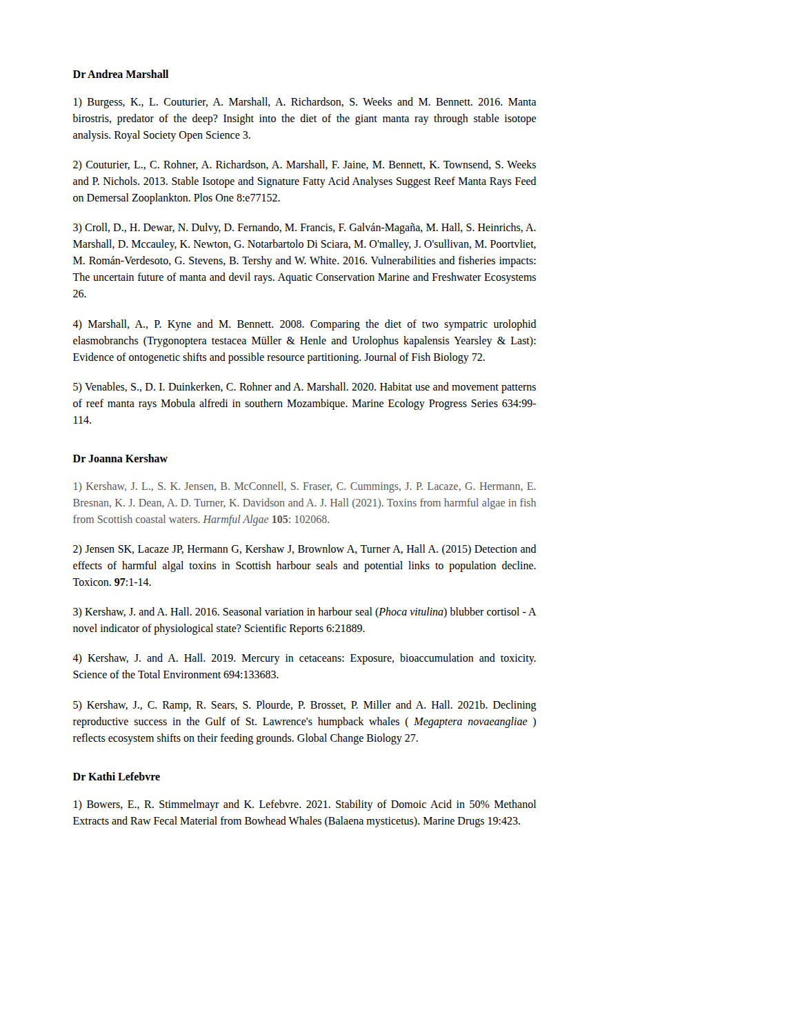Dr Andrea Marshall
1) Burgess, K., L. Couturier, A. Marshall, A. Richardson, S. Weeks and M. Bennett. 2016. Manta birostris, predator of the deep? Insight into the diet of the giant manta ray through stable isotope analysis. Royal Society Open Science 3.
2) Couturier, L., C. Rohner, A. Richardson, A. Marshall, F. Jaine, M. Bennett, K. Townsend, S. Weeks and P. Nichols. 2013. Stable Isotope and Signature Fatty Acid Analyses Suggest Reef Manta Rays Feed on Demersal Zooplankton. Plos One 8:e77152.
3) Croll, D., H. Dewar, N. Dulvy, D. Fernando, M. Francis, F. Galván-Magaña, M. Hall, S. Heinrichs, A. Marshall, D. Mccauley, K. Newton, G. Notarbartolo Di Sciara, M. O'malley, J. O'sullivan, M. Poortvliet, M. Román-Verdesoto, G. Stevens, B. Tershy and W. White. 2016. Vulnerabilities and fisheries impacts: The uncertain future of manta and devil rays. Aquatic Conservation Marine and Freshwater Ecosystems 26.
4) Marshall, A., P. Kyne and M. Bennett. 2008. Comparing the diet of two sympatric urolophid elasmobranchs (Trygonoptera testacea Müller & Henle and Urolophus kapalensis Yearsley & Last): Evidence of ontogenetic shifts and possible resource partitioning. Journal of Fish Biology 72.
5) Venables, S., D. I. Duinkerken, C. Rohner and A. Marshall. 2020. Habitat use and movement patterns of reef manta rays Mobula alfredi in southern Mozambique. Marine Ecology Progress Series 634:99-114.
Dr Joanna Kershaw
1) Kershaw, J. L., S. K. Jensen, B. McConnell, S. Fraser, C. Cummings, J. P. Lacaze, G. Hermann, E. Bresnan, K. J. Dean, A. D. Turner, K. Davidson and A. J. Hall (2021). Toxins from harmful algae in fish from Scottish coastal waters. Harmful Algae 105: 102068.
2) Jensen SK, Lacaze JP, Hermann G, Kershaw J, Brownlow A, Turner A, Hall A. (2015) Detection and effects of harmful algal toxins in Scottish harbour seals and potential links to population decline. Toxicon. 97:1-14.
3) Kershaw, J. and A. Hall. 2016. Seasonal variation in harbour seal (Phoca vitulina) blubber cortisol - A novel indicator of physiological state? Scientific Reports 6:21889.
4) Kershaw, J. and A. Hall. 2019. Mercury in cetaceans: Exposure, bioaccumulation and toxicity. Science of the Total Environment 694:133683.
5) Kershaw, J., C. Ramp, R. Sears, S. Plourde, P. Brosset, P. Miller and A. Hall. 2021b. Declining reproductive success in the Gulf of St. Lawrence's humpback whales ( Megaptera novaeangliae ) reflects ecosystem shifts on their feeding grounds. Global Change Biology 27.
Dr Kathi Lefebvre
1) Bowers, E., R. Stimmelmayr and K. Lefebvre. 2021. Stability of Domoic Acid in 50% Methanol Extracts and Raw Fecal Material from Bowhead Whales (Balaena mysticetus). Marine Drugs 19:423.